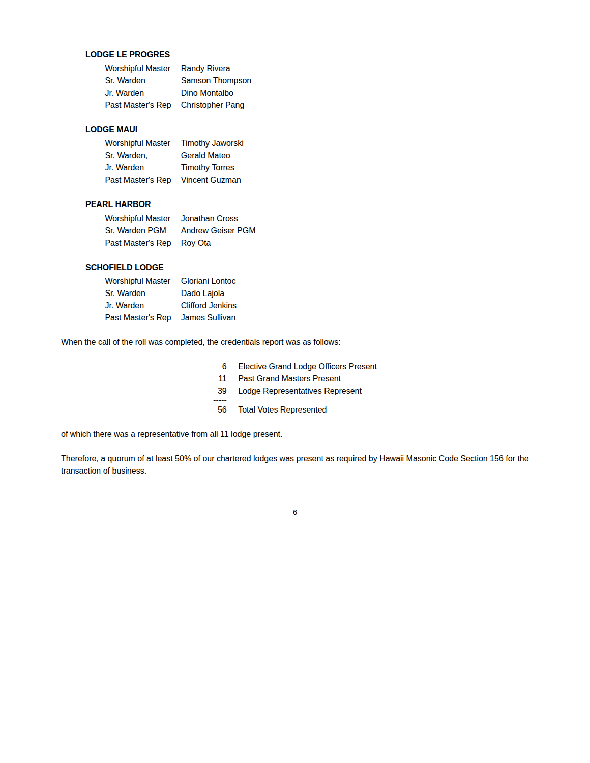LODGE LE PROGRES
| Worshipful Master | Randy Rivera |
| Sr. Warden | Samson Thompson |
| Jr. Warden | Dino Montalbo |
| Past Master's Rep | Christopher Pang |
LODGE MAUI
| Worshipful Master | Timothy Jaworski |
| Sr. Warden, | Gerald Mateo |
| Jr. Warden | Timothy Torres |
| Past Master's Rep | Vincent Guzman |
PEARL HARBOR
| Worshipful Master | Jonathan Cross |
| Sr. Warden PGM | Andrew Geiser PGM |
| Past Master's Rep | Roy Ota |
SCHOFIELD LODGE
| Worshipful Master | Gloriani Lontoc |
| Sr. Warden | Dado Lajola |
| Jr. Warden | Clifford Jenkins |
| Past Master's Rep | James Sullivan |
When the call of the roll was completed, the credentials report was as follows:
| 6 | Elective Grand Lodge Officers Present |
| 11 | Past Grand Masters Present |
| 39 | Lodge Representatives Represent |
| ----- | |
| 56 | Total Votes Represented |
of which there was a representative from all 11 lodge present.
Therefore, a quorum of at least 50% of our chartered lodges was present as required by Hawaii Masonic Code Section 156 for the transaction of business.
6